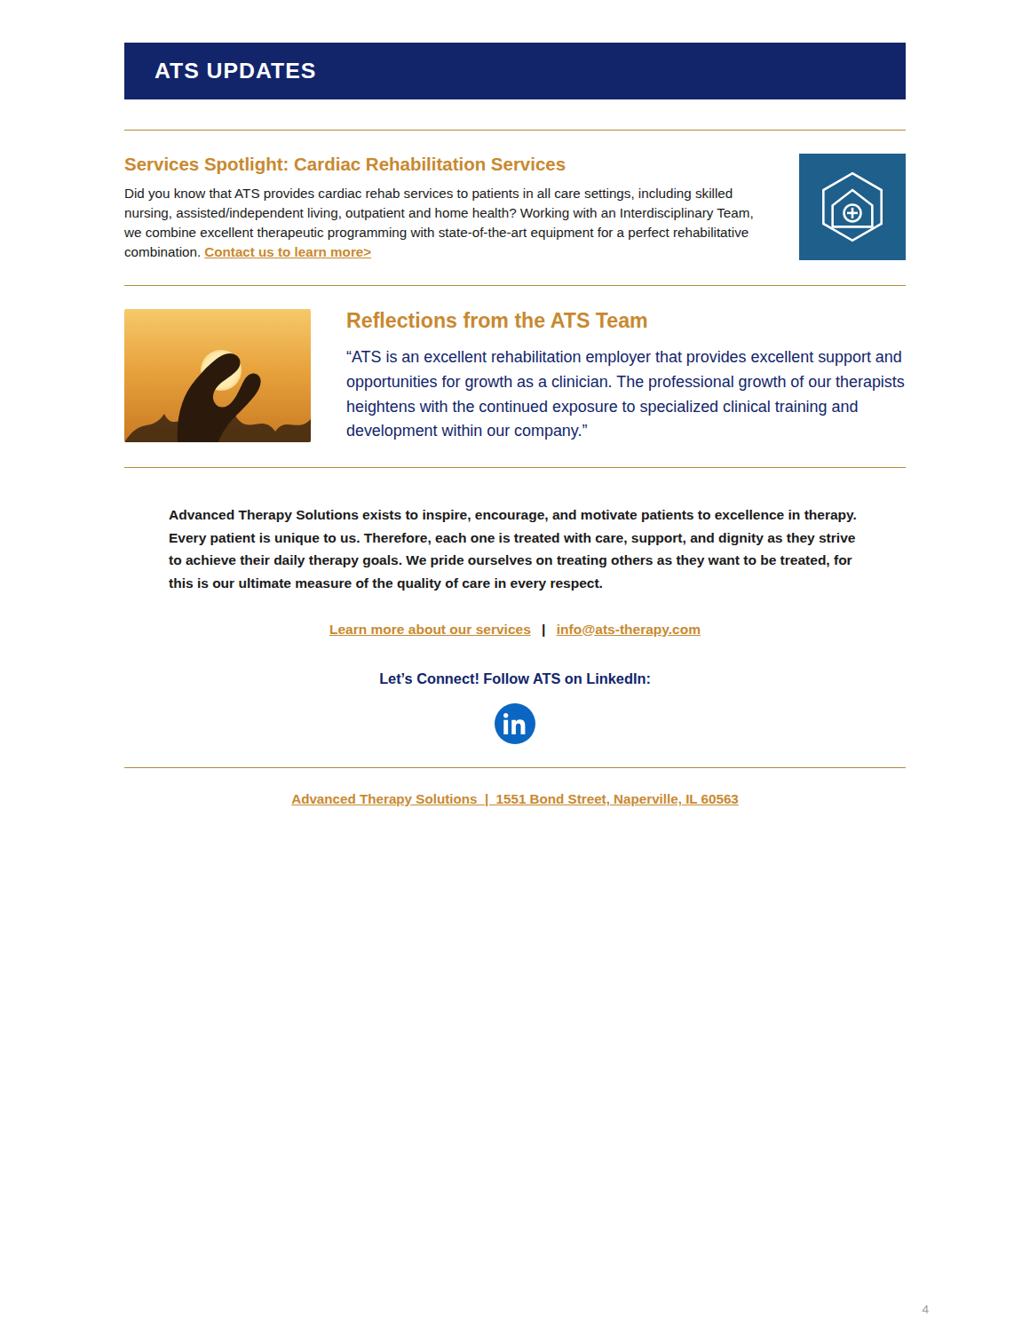ATS UPDATES
Services Spotlight: Cardiac Rehabilitation Services
Did you know that ATS provides cardiac rehab services to patients in all care settings, including skilled nursing, assisted/independent living, outpatient and home health? Working with an Interdisciplinary Team, we combine excellent therapeutic programming with state-of-the-art equipment for a perfect rehabilitative combination. Contact us to learn more>
Reflections from the ATS Team
“ATS is an excellent rehabilitation employer that provides excellent support and opportunities for growth as a clinician. The professional growth of our therapists heightens with the continued exposure to specialized clinical training and development within our company.”
Advanced Therapy Solutions exists to inspire, encourage, and motivate patients to excellence in therapy. Every patient is unique to us. Therefore, each one is treated with care, support, and dignity as they strive to achieve their daily therapy goals. We pride ourselves on treating others as they want to be treated, for this is our ultimate measure of the quality of care in every respect.
Learn more about our services | info@ats-therapy.com
Let’s Connect! Follow ATS on LinkedIn:
Advanced Therapy Solutions | 1551 Bond Street, Naperville, IL 60563
4